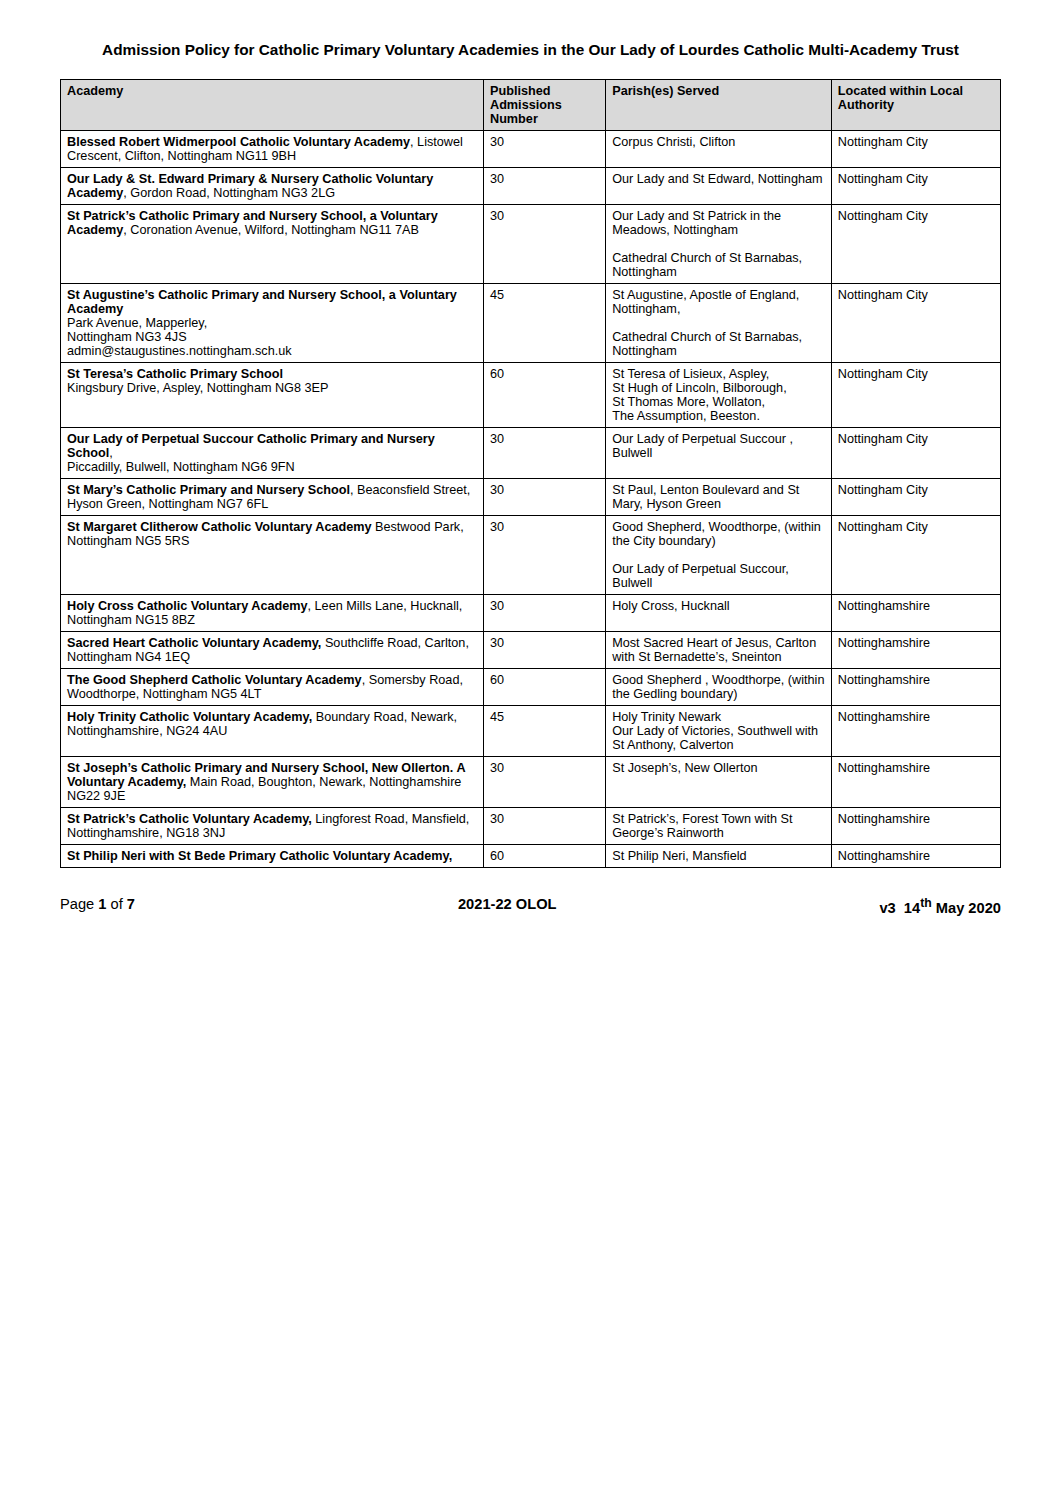Admission Policy for Catholic Primary Voluntary Academies in the Our Lady of Lourdes Catholic Multi-Academy Trust
| Academy | Published Admissions Number | Parish(es) Served | Located within Local Authority |
| --- | --- | --- | --- |
| Blessed Robert Widmerpool Catholic Voluntary Academy , Listowel Crescent, Clifton, Nottingham NG11 9BH | 30 | Corpus Christi, Clifton | Nottingham City |
| Our Lady & St. Edward Primary & Nursery Catholic Voluntary Academy , Gordon Road, Nottingham NG3 2LG | 30 | Our Lady and St Edward, Nottingham | Nottingham City |
| St Patrick’s Catholic Primary and Nursery School, a Voluntary Academy , Coronation Avenue, Wilford, Nottingham NG11 7AB | 30 | Our Lady and St Patrick in the Meadows, Nottingham Cathedral Church of St Barnabas, Nottingham | Nottingham City |
| St Augustine’s Catholic Primary and Nursery School, a Voluntary Academy Park Avenue, Mapperley, Nottingham NG3 4JS admin@staugustines.nottingham.sch.uk | 45 | St Augustine, Apostle of England, Nottingham, Cathedral Church of St Barnabas, Nottingham | Nottingham City |
| St Teresa’s Catholic Primary School Kingsbury Drive, Aspley, Nottingham NG8 3EP | 60 | St Teresa of Lisieux, Aspley, St Hugh of Lincoln, Bilborough, St Thomas More, Wollaton, The Assumption, Beeston. | Nottingham City |
| Our Lady of Perpetual Succour Catholic Primary and Nursery School , Piccadilly, Bulwell, Nottingham NG6 9FN | 30 | Our Lady of Perpetual Succour , Bulwell | Nottingham City |
| St Mary’s Catholic Primary and Nursery School , Beaconsfield Street, Hyson Green, Nottingham NG7 6FL | 30 | St Paul, Lenton Boulevard and St Mary, Hyson Green | Nottingham City |
| St Margaret Clitherow Catholic Voluntary Academy Bestwood Park, Nottingham NG5 5RS | 30 | Good Shepherd, Woodthorpe, (within the City boundary) Our Lady of Perpetual Succour, Bulwell | Nottingham City |
| Holy Cross Catholic Voluntary Academy , Leen Mills Lane, Hucknall, Nottingham NG15 8BZ | 30 | Holy Cross, Hucknall | Nottinghamshire |
| Sacred Heart Catholic Voluntary Academy, Southcliffe Road, Carlton, Nottingham NG4 1EQ | 30 | Most Sacred Heart of Jesus, Carlton with St Bernadette’s, Sneinton | Nottinghamshire |
| The Good Shepherd Catholic Voluntary Academy , Somersby Road, Woodthorpe, Nottingham NG5 4LT | 60 | Good Shepherd , Woodthorpe, (within the Gedling boundary) | Nottinghamshire |
| Holy Trinity Catholic Voluntary Academy, Boundary Road, Newark, Nottinghamshire, NG24 4AU | 45 | Holy Trinity Newark Our Lady of Victories, Southwell with St Anthony, Calverton | Nottinghamshire |
| St Joseph’s Catholic Primary and Nursery School, New Ollerton. A Voluntary Academy, Main Road, Boughton, Newark, Nottinghamshire NG22 9JE | 30 | St Joseph’s, New Ollerton | Nottinghamshire |
| St Patrick’s Catholic Voluntary Academy, Lingforest Road, Mansfield, Nottinghamshire, NG18 3NJ | 30 | St Patrick’s, Forest Town with St George’s Rainworth | Nottinghamshire |
| St Philip Neri with St Bede Primary Catholic Voluntary Academy, | 60 | St Philip Neri, Mansfield | Nottinghamshire |
Page 1 of 7 2021-22 OLOL v3 14th May 2020